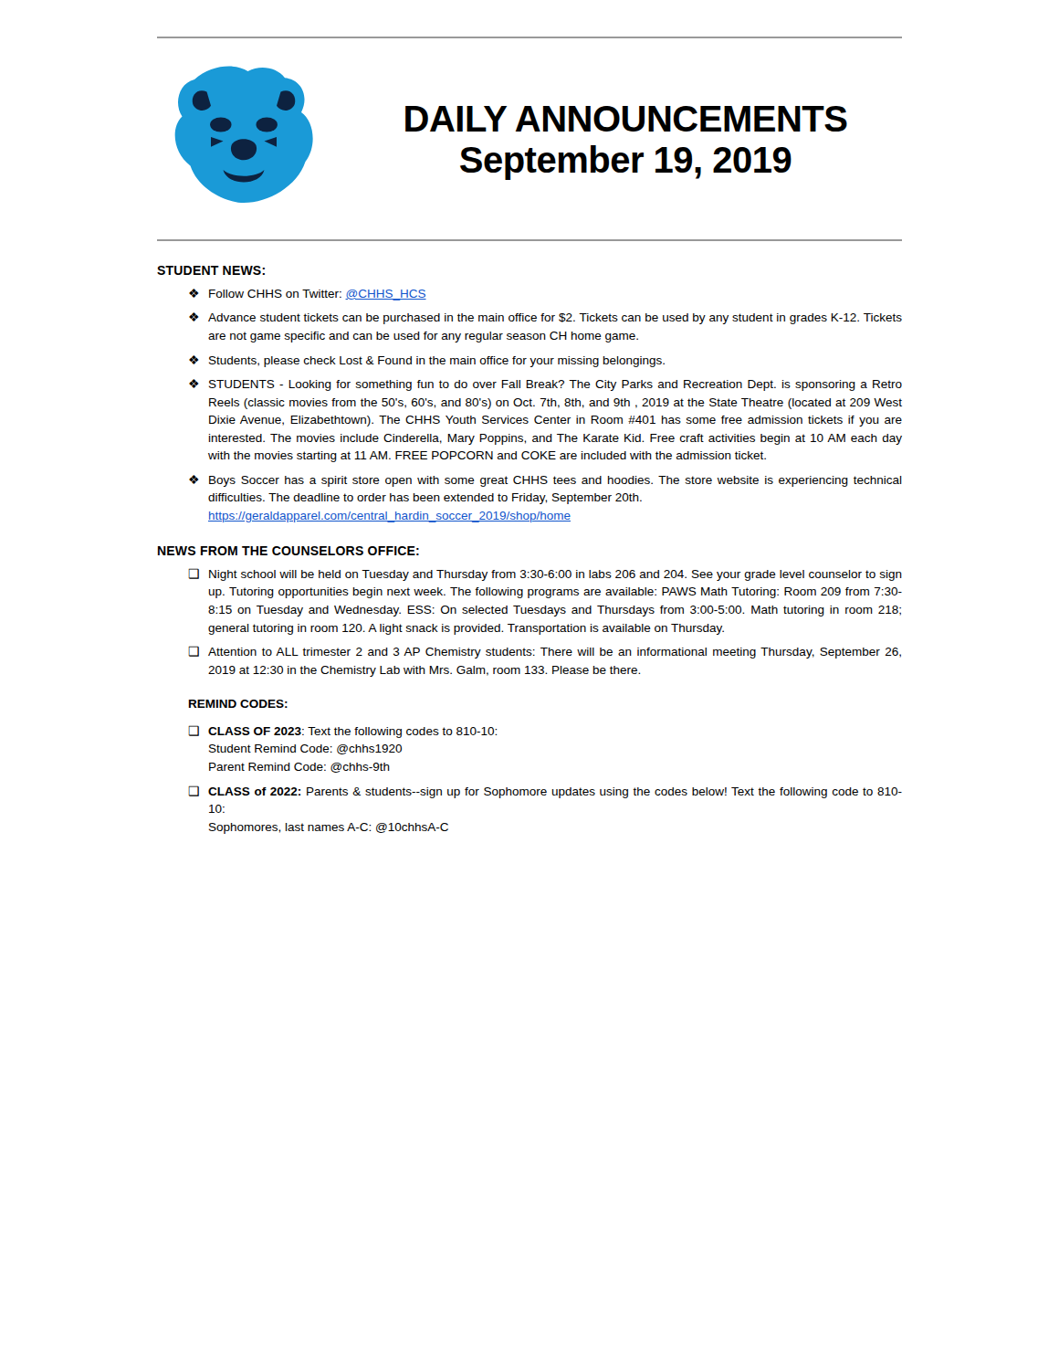DAILY ANNOUNCEMENTS
September 19, 2019
STUDENT NEWS:
Follow CHHS on Twitter: @CHHS_HCS
Advance student tickets can be purchased in the main office for $2. Tickets can be used by any student in grades K-12. Tickets are not game specific and can be used for any regular season CH home game.
Students, please check Lost & Found in the main office for your missing belongings.
STUDENTS - Looking for something fun to do over Fall Break? The City Parks and Recreation Dept. is sponsoring a Retro Reels (classic movies from the 50's, 60's, and 80's) on Oct. 7th, 8th, and 9th , 2019 at the State Theatre (located at 209 West Dixie Avenue, Elizabethtown). The CHHS Youth Services Center in Room #401 has some free admission tickets if you are interested. The movies include Cinderella, Mary Poppins, and The Karate Kid. Free craft activities begin at 10 AM each day with the movies starting at 11 AM. FREE POPCORN and COKE are included with the admission ticket.
Boys Soccer has a spirit store open with some great CHHS tees and hoodies. The store website is experiencing technical difficulties. The deadline to order has been extended to Friday, September 20th.
https://geraldapparel.com/central_hardin_soccer_2019/shop/home
NEWS FROM THE COUNSELORS OFFICE:
Night school will be held on Tuesday and Thursday from 3:30-6:00 in labs 206 and 204. See your grade level counselor to sign up. Tutoring opportunities begin next week. The following programs are available: PAWS Math Tutoring: Room 209 from 7:30-8:15 on Tuesday and Wednesday. ESS: On selected Tuesdays and Thursdays from 3:00-5:00. Math tutoring in room 218; general tutoring in room 120. A light snack is provided. Transportation is available on Thursday.
Attention to ALL trimester 2 and 3 AP Chemistry students: There will be an informational meeting Thursday, September 26, 2019 at 12:30 in the Chemistry Lab with Mrs. Galm, room 133. Please be there.
REMIND CODES:
CLASS OF 2023: Text the following codes to 810-10:
Student Remind Code: @chhs1920
Parent Remind Code: @chhs-9th
CLASS of 2022: Parents & students--sign up for Sophomore updates using the codes below! Text the following code to 810-10:
Sophomores, last names A-C: @10chhsA-C